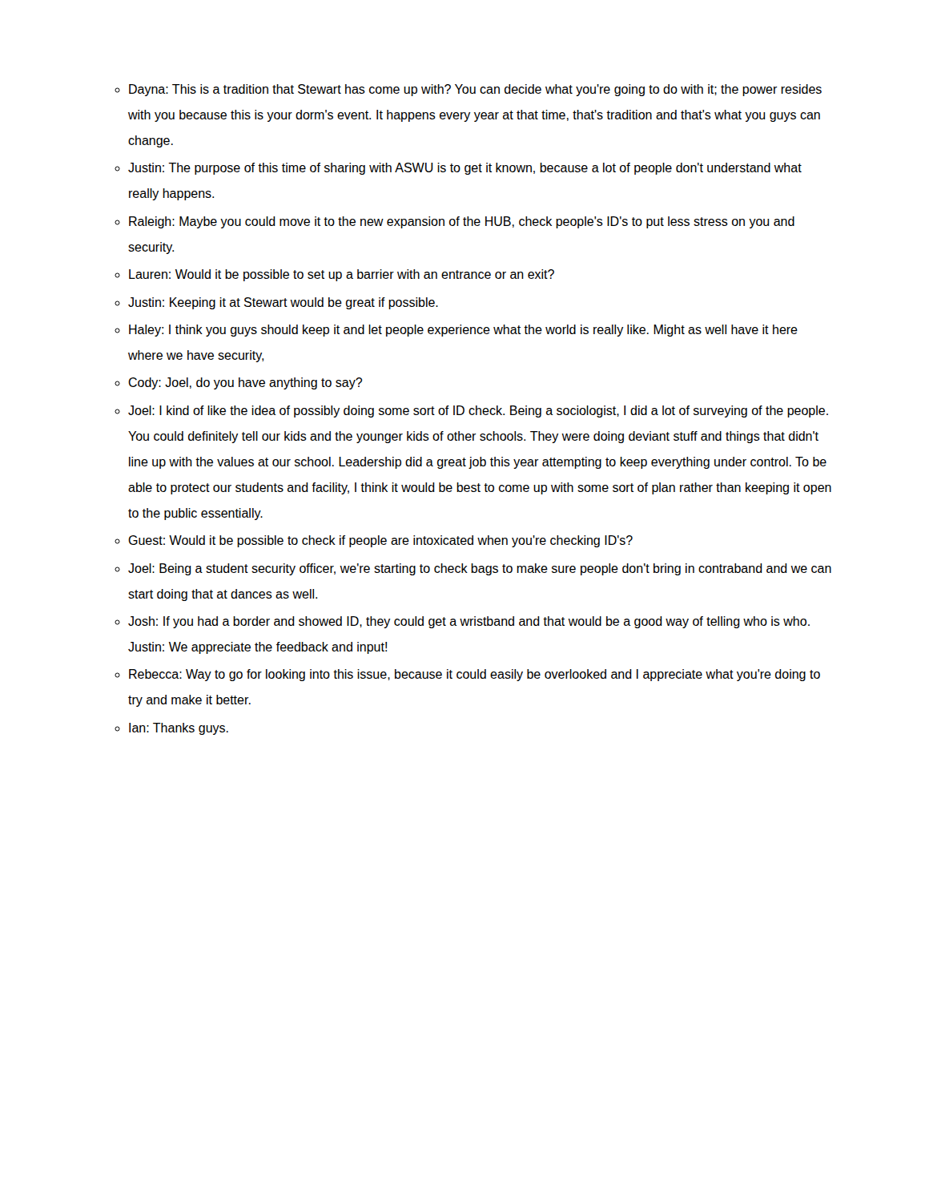Dayna: This is a tradition that Stewart has come up with? You can decide what you're going to do with it; the power resides with you because this is your dorm's event. It happens every year at that time, that's tradition and that's what you guys can change.
Justin: The purpose of this time of sharing with ASWU is to get it known, because a lot of people don't understand what really happens.
Raleigh: Maybe you could move it to the new expansion of the HUB, check people's ID's to put less stress on you and security.
Lauren: Would it be possible to set up a barrier with an entrance or an exit?
Justin: Keeping it at Stewart would be great if possible.
Haley: I think you guys should keep it and let people experience what the world is really like. Might as well have it here where we have security,
Cody: Joel, do you have anything to say?
Joel: I kind of like the idea of possibly doing some sort of ID check. Being a sociologist, I did a lot of surveying of the people. You could definitely tell our kids and the younger kids of other schools. They were doing deviant stuff and things that didn't line up with the values at our school. Leadership did a great job this year attempting to keep everything under control. To be able to protect our students and facility, I think it would be best to come up with some sort of plan rather than keeping it open to the public essentially.
Guest: Would it be possible to check if people are intoxicated when you're checking ID's?
Joel: Being a student security officer, we're starting to check bags to make sure people don't bring in contraband and we can start doing that at dances as well.
Josh: If you had a border and showed ID, they could get a wristband and that would be a good way of telling who is who.
Justin: We appreciate the feedback and input!
Rebecca: Way to go for looking into this issue, because it could easily be overlooked and I appreciate what you're doing to try and make it better.
Ian: Thanks guys.